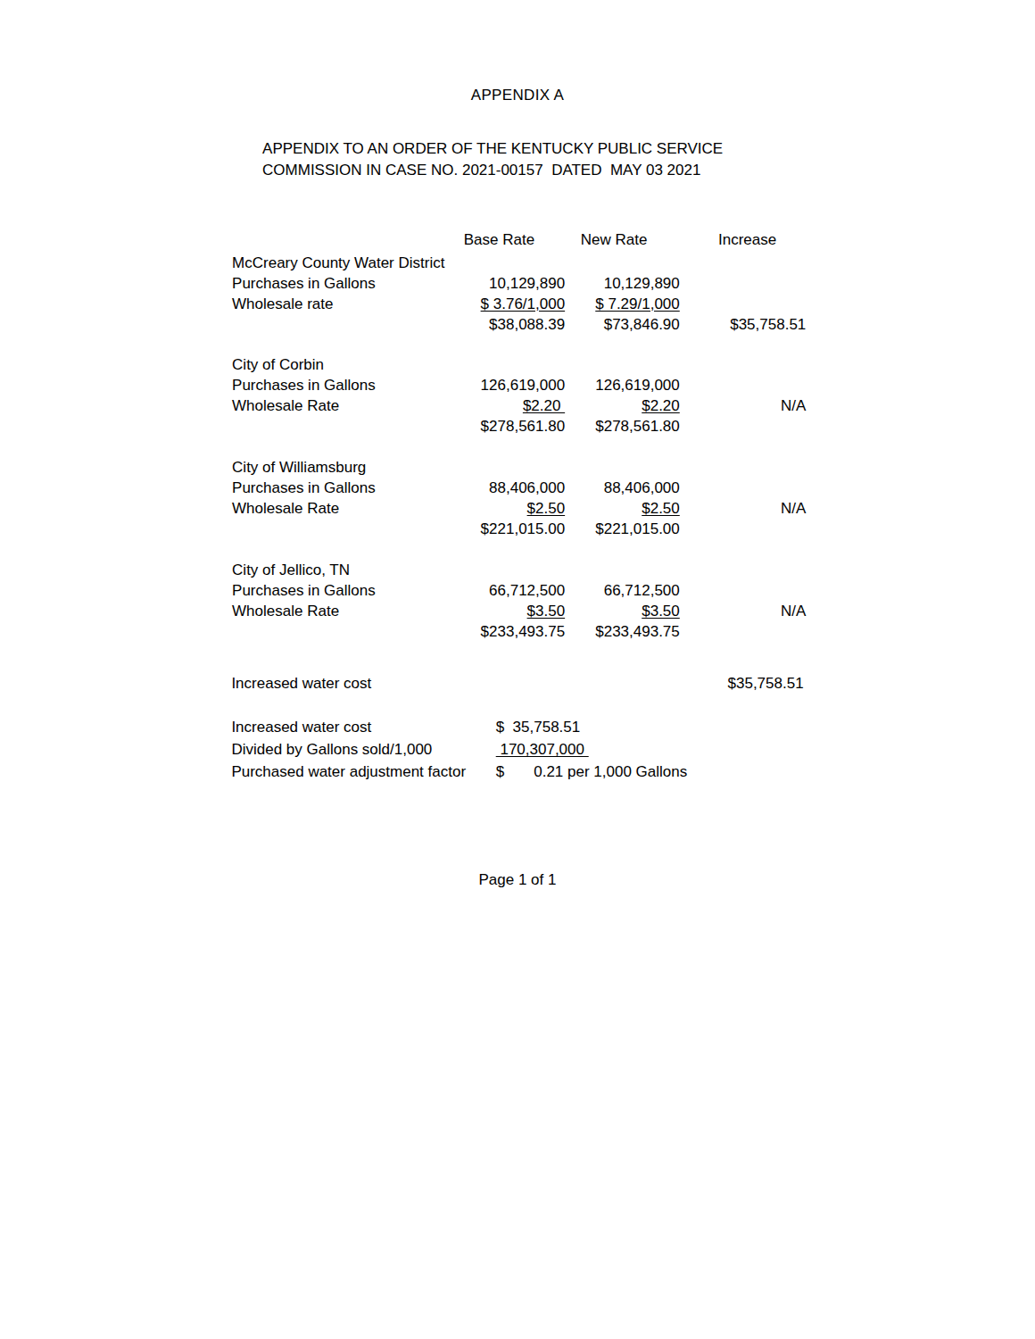APPENDIX A
APPENDIX TO AN ORDER OF THE KENTUCKY PUBLIC SERVICE
COMMISSION IN CASE NO. 2021-00157 DATED MAY 03 2021
| | Base Rate | New Rate | Increase |
| McCreary County Water District | | | |
| Purchases in Gallons | 10,129,890 | 10,129,890 | |
| Wholesale rate | $ 3.76/1,000 | $ 7.29/1,000 | |
| | $38,088.39 | $73,846.90 | $35,758.51 |
| City of Corbin | | | |
| Purchases in Gallons | 126,619,000 | 126,619,000 | |
| Wholesale Rate | $2.20 | $2.20 | N/A |
| | $278,561.80 | $278,561.80 | |
| City of Williamsburg | | | |
| Purchases in Gallons | 88,406,000 | 88,406,000 | |
| Wholesale Rate | $2.50 | $2.50 | N/A |
| | $221,015.00 | $221,015.00 | |
| City of Jellico, TN | | | |
| Purchases in Gallons | 66,712,500 | 66,712,500 | |
| Wholesale Rate | $3.50 | $3.50 | N/A |
| | $233,493.75 | $233,493.75 | |
| Increased water cost | | $35,758.51 |
| Increased water cost | $ 35,758.51 | |
| Divided by Gallons sold/1,000 | 170,307,000 | |
| Purchased water adjustment factor | $ 0.21 per 1,000 Gallons |
Page 1 of 1